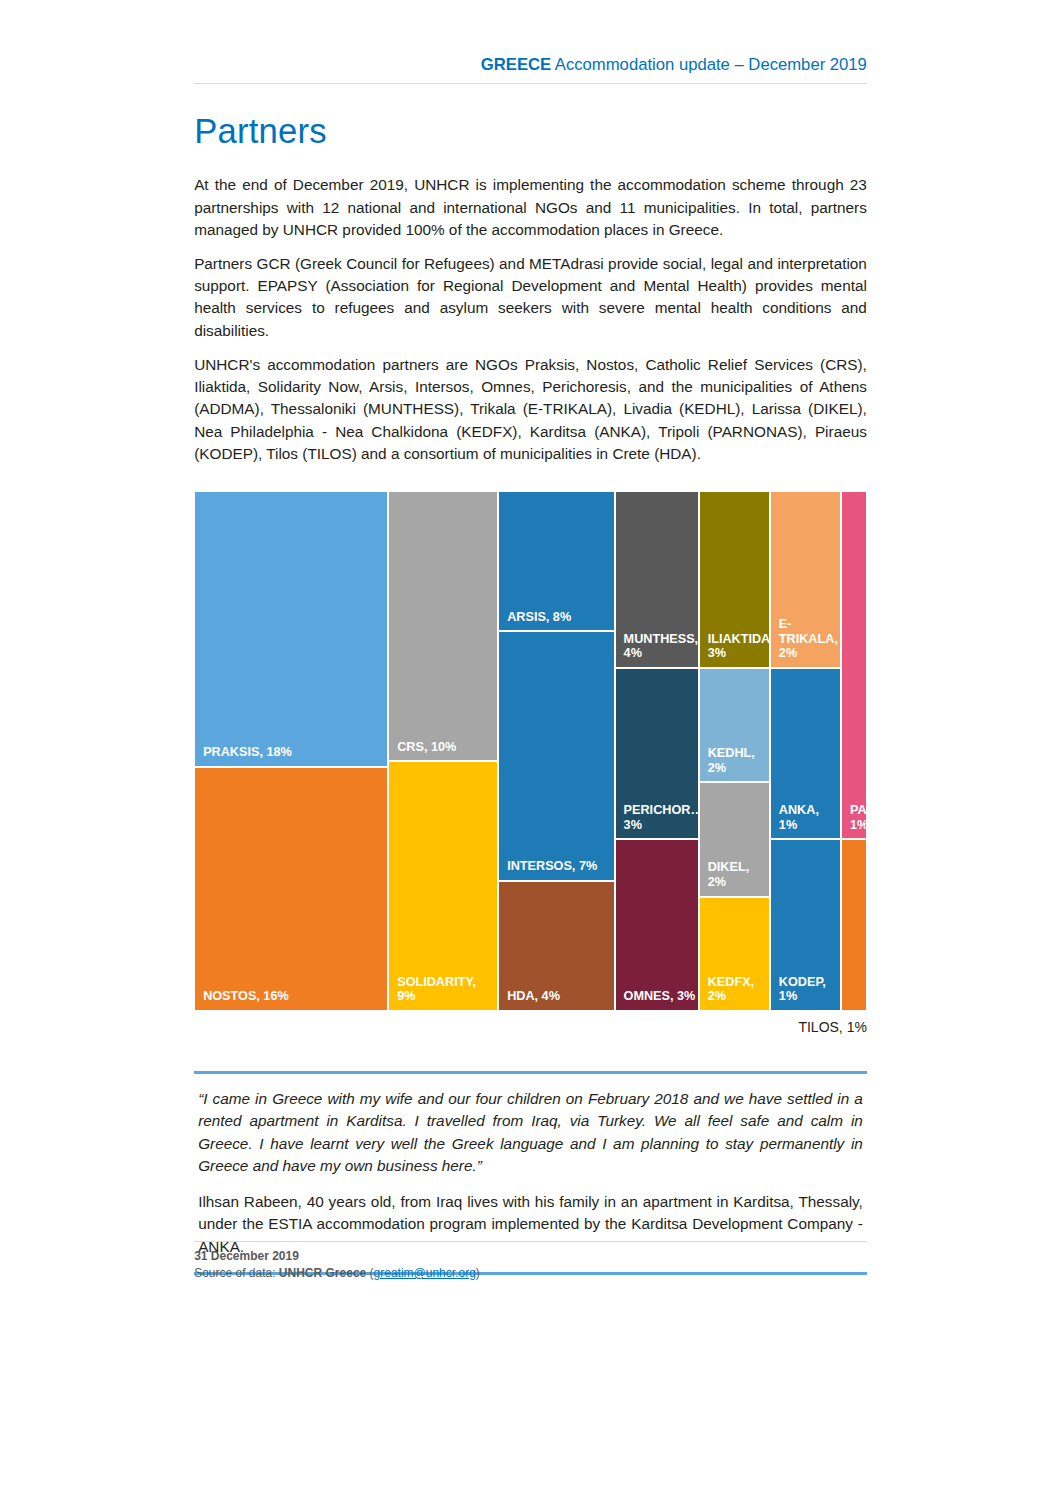GREECE Accommodation update – December 2019
Partners
At the end of December 2019, UNHCR is implementing the accommodation scheme through 23 partnerships with 12 national and international NGOs and 11 municipalities. In total, partners managed by UNHCR provided 100% of the accommodation places in Greece.
Partners GCR (Greek Council for Refugees) and METAdrasi provide social, legal and interpretation support. EPAPSY (Association for Regional Development and Mental Health) provides mental health services to refugees and asylum seekers with severe mental health conditions and disabilities.
UNHCR's accommodation partners are NGOs Praksis, Nostos, Catholic Relief Services (CRS), Iliaktida, Solidarity Now, Arsis, Intersos, Omnes, Perichoresis, and the municipalities of Athens (ADDMA), Thessaloniki (MUNTHESS), Trikala (E-TRIKALA), Livadia (KEDHL), Larissa (DIKEL), Nea Philadelphia - Nea Chalkidona (KEDFX), Karditsa (ANKA), Tripoli (PARNONAS), Piraeus (KODEP), Tilos (TILOS) and a consortium of municipalities in Crete (HDA).
PRAKSIS, 18%
NOSTOS, 16%
CRS, 10%
SOLIDARITY, 9%
ARSIS, 8%
INTERSOS, 7%
HDA, 4%
MUNTHESS, 4%
PERICHOR…
3%
OMNES, 3%
ILIAKTIDA, 3%
KEDHL, 2%
DIKEL, 2%
KEDFX, 2%
E-TRIKALA,
2%
ANKA,
1%
KODEP, 1%
PA…
1%
TILOS, 1%
“I came in Greece with my wife and our four children on February 2018 and we have settled in a rented apartment in Karditsa. I travelled from Iraq, via Turkey. We all feel safe and calm in Greece. I have learnt very well the Greek language and I am planning to stay permanently in Greece and have my own business here.”
Ilhsan Rabeen, 40 years old, from Iraq lives with his family in an apartment in Karditsa, Thessaly, under the ESTIA accommodation program implemented by the Karditsa Development Company - ANKA.
31 December 2019
Source of data: UNHCR Greece (greatim@unhcr.org)